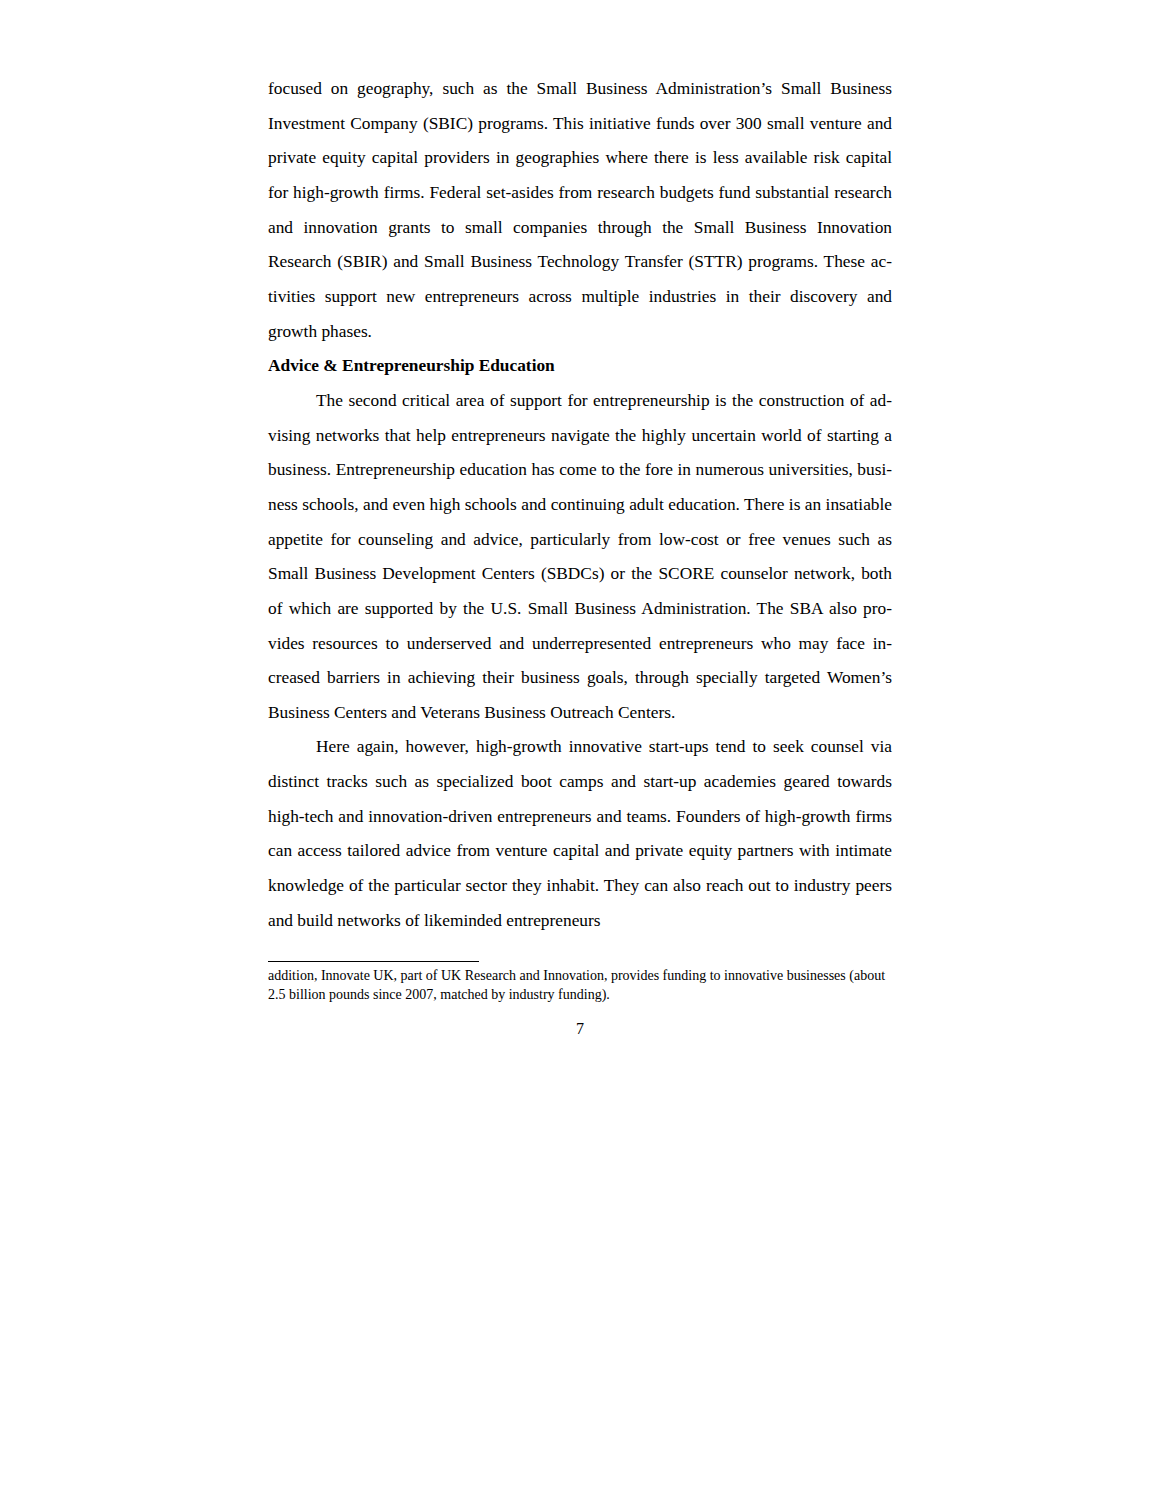focused on geography, such as the Small Business Administration’s Small Business Investment Company (SBIC) programs. This initiative funds over 300 small venture and private equity capital providers in geographies where there is less available risk capital for high-growth firms. Federal set-asides from research budgets fund substantial research and innovation grants to small companies through the Small Business Innovation Research (SBIR) and Small Business Technology Transfer (STTR) programs. These activities support new entrepreneurs across multiple industries in their discovery and growth phases.
Advice & Entrepreneurship Education
The second critical area of support for entrepreneurship is the construction of advising networks that help entrepreneurs navigate the highly uncertain world of starting a business. Entrepreneurship education has come to the fore in numerous universities, business schools, and even high schools and continuing adult education. There is an insatiable appetite for counseling and advice, particularly from low-cost or free venues such as Small Business Development Centers (SBDCs) or the SCORE counselor network, both of which are supported by the U.S. Small Business Administration. The SBA also provides resources to underserved and underrepresented entrepreneurs who may face increased barriers in achieving their business goals, through specially targeted Women’s Business Centers and Veterans Business Outreach Centers.
Here again, however, high-growth innovative start-ups tend to seek counsel via distinct tracks such as specialized boot camps and start-up academies geared towards high-tech and innovation-driven entrepreneurs and teams. Founders of high-growth firms can access tailored advice from venture capital and private equity partners with intimate knowledge of the particular sector they inhabit. They can also reach out to industry peers and build networks of likeminded entrepreneurs
addition, Innovate UK, part of UK Research and Innovation, provides funding to innovative businesses (about 2.5 billion pounds since 2007, matched by industry funding).
7